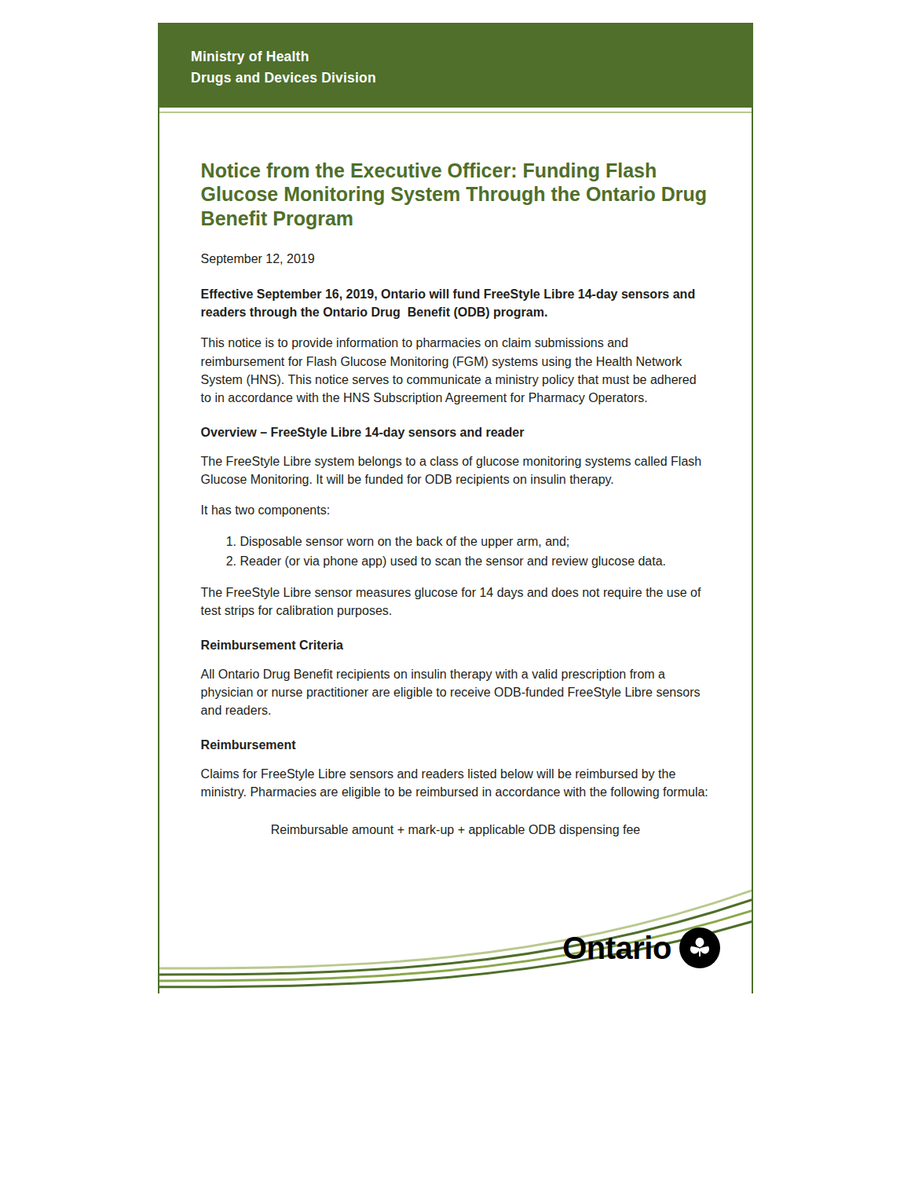Ministry of Health
Drugs and Devices Division
Notice from the Executive Officer: Funding Flash Glucose Monitoring System Through the Ontario Drug Benefit Program
September 12, 2019
Effective September 16, 2019, Ontario will fund FreeStyle Libre 14-day sensors and readers through the Ontario Drug Benefit (ODB) program.
This notice is to provide information to pharmacies on claim submissions and reimbursement for Flash Glucose Monitoring (FGM) systems using the Health Network System (HNS). This notice serves to communicate a ministry policy that must be adhered to in accordance with the HNS Subscription Agreement for Pharmacy Operators.
Overview – FreeStyle Libre 14-day sensors and reader
The FreeStyle Libre system belongs to a class of glucose monitoring systems called Flash Glucose Monitoring. It will be funded for ODB recipients on insulin therapy.
It has two components:
Disposable sensor worn on the back of the upper arm, and;
Reader (or via phone app) used to scan the sensor and review glucose data.
The FreeStyle Libre sensor measures glucose for 14 days and does not require the use of test strips for calibration purposes.
Reimbursement Criteria
All Ontario Drug Benefit recipients on insulin therapy with a valid prescription from a physician or nurse practitioner are eligible to receive ODB-funded FreeStyle Libre sensors and readers.
Reimbursement
Claims for FreeStyle Libre sensors and readers listed below will be reimbursed by the ministry. Pharmacies are eligible to be reimbursed in accordance with the following formula:
Reimbursable amount + mark-up + applicable ODB dispensing fee
Ontario